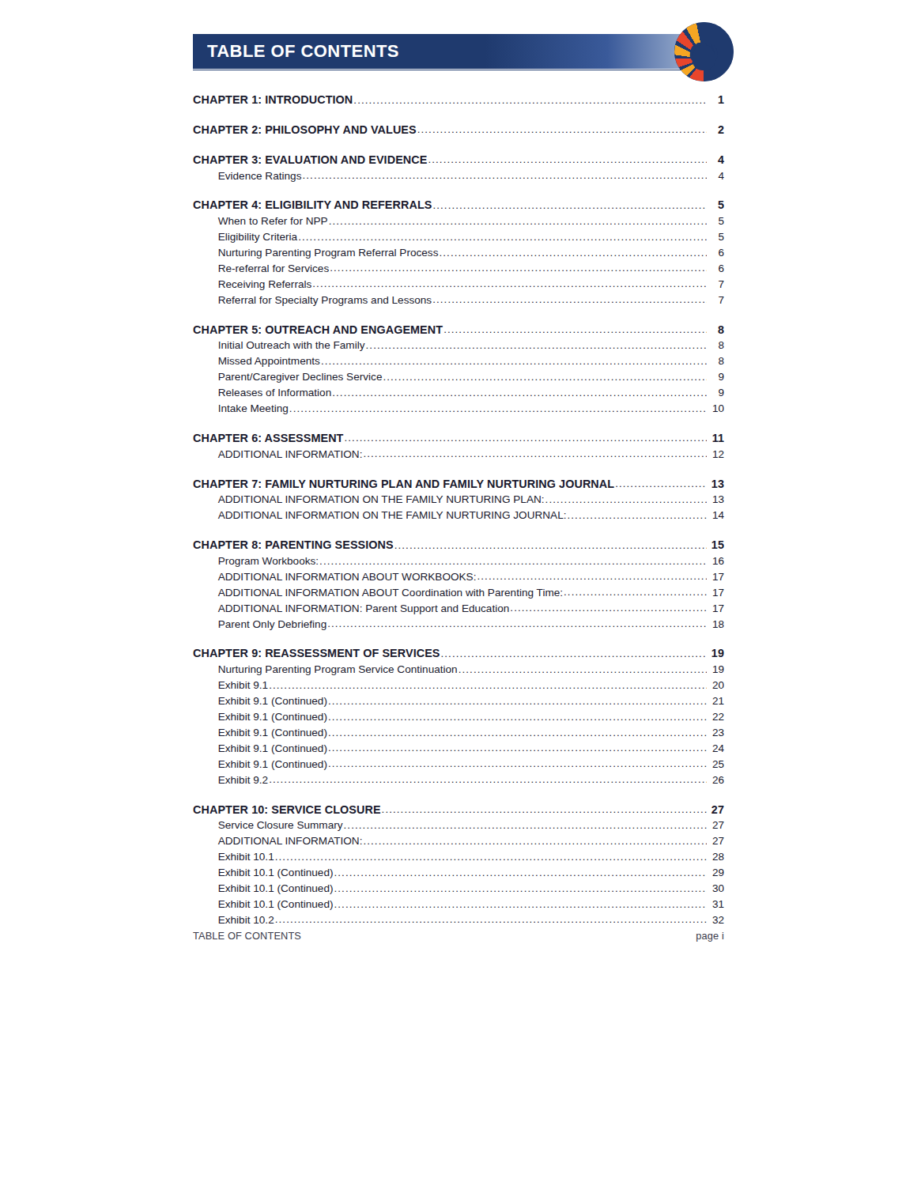TABLE OF CONTENTS
CHAPTER 1: INTRODUCTION .................................................................................................. 1
CHAPTER 2: PHILOSOPHY AND VALUES ............................................................................................. 2
CHAPTER 3: EVALUATION AND EVIDENCE ......................................................................................... 4
Evidence Ratings ................................................................................................................................. 4
CHAPTER 4: ELIGIBILITY AND REFERRALS ......................................................................................... 5
When to Refer for NPP ......................................................................................................................... 5
Eligibility Criteria ................................................................................................................................. 5
Nurturing Parenting Program Referral Process ..................................................................................... 6
Re-referral for Services ......................................................................................................................... 6
Receiving Referrals ............................................................................................................................. 7
Referral for Specialty Programs and Lessons ....................................................................................... 7
CHAPTER 5: OUTREACH AND ENGAGEMENT .................................................................................... 8
Initial Outreach with the Family ......................................................................................................... 8
Missed Appointments ......................................................................................................................... 8
Parent/Caregiver Declines Service ..................................................................................................... 9
Releases of Information ......................................................................................................................... 9
Intake Meeting ................................................................................................................................. 10
CHAPTER 6: ASSESSMENT ................................................................................................................. 11
ADDITIONAL INFORMATION: ......................................................................................................... 12
CHAPTER 7: FAMILY NURTURING PLAN AND FAMILY NURTURING JOURNAL .................................. 13
ADDITIONAL INFORMATION ON THE FAMILY NURTURING PLAN: ................................................... 13
ADDITIONAL INFORMATION ON THE FAMILY NURTURING JOURNAL: .......................................... 14
CHAPTER 8: PARENTING SESSIONS ................................................................................................. 15
Program Workbooks: ......................................................................................................................... 16
ADDITIONAL INFORMATION ABOUT WORKBOOKS: ......................................................................... 17
ADDITIONAL INFORMATION ABOUT Coordination with Parenting Time: ......................................... 17
ADDITIONAL INFORMATION: Parent Support and Education ........................................................... 17
Parent Only Debriefing ......................................................................................................................... 18
CHAPTER 9: REASSESSMENT OF SERVICES ..................................................................................... 19
Nurturing Parenting Program Service Continuation ............................................................................. 19
Exhibit 9.1 ................................................................................................................................. 20
Exhibit 9.1 (Continued) ......................................................................................................................... 21
Exhibit 9.1 (Continued) ......................................................................................................................... 22
Exhibit 9.1 (Continued) ......................................................................................................................... 23
Exhibit 9.1 (Continued) ......................................................................................................................... 24
Exhibit 9.1 (Continued) ......................................................................................................................... 25
Exhibit 9.2 ................................................................................................................................. 26
CHAPTER 10: SERVICE CLOSURE ..................................................................................................... 27
Service Closure Summary ..................................................................................................................... 27
ADDITIONAL INFORMATION: ......................................................................................................... 27
Exhibit 10.1 ................................................................................................................................. 28
Exhibit 10.1 (Continued) ......................................................................................................................... 29
Exhibit 10.1 (Continued) ......................................................................................................................... 30
Exhibit 10.1 (Continued) ......................................................................................................................... 31
Exhibit 10.2 ................................................................................................................................. 32
TABLE OF CONTENTS page i